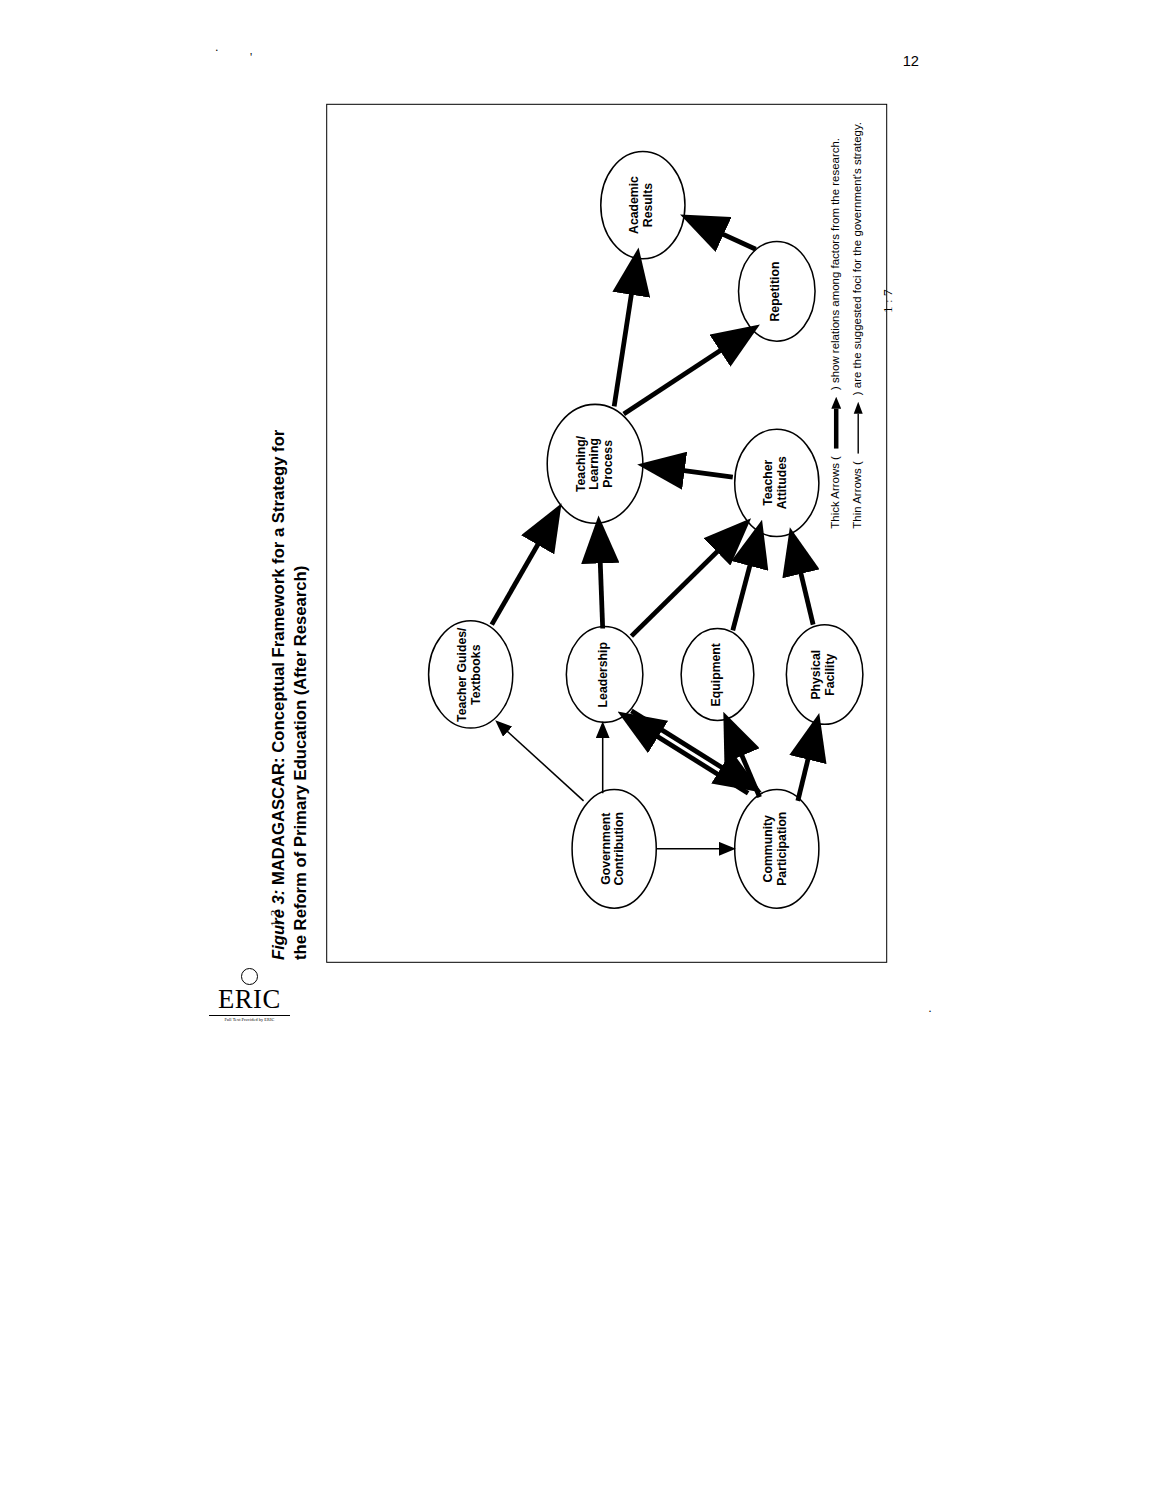12
.
'
.
1 : 7
1 3
Figure 3: MADAGASCAR: Conceptual Framework for a Strategy for the Reform of Primary Education (After Research)
Community
Participation
Government
Contribution
Physical
Facility
Equipment
Leadership
Teacher Guides/
Textbooks
Teacher
Attitudes
Teaching/
Learning
Process
Repetition
Academic
Results
Thick Arrows ( ) show relations among factors from the research.
Thin Arrows ( ) are the suggested foci for the government's strategy.
ERIC
Full Text Provided by ERIC